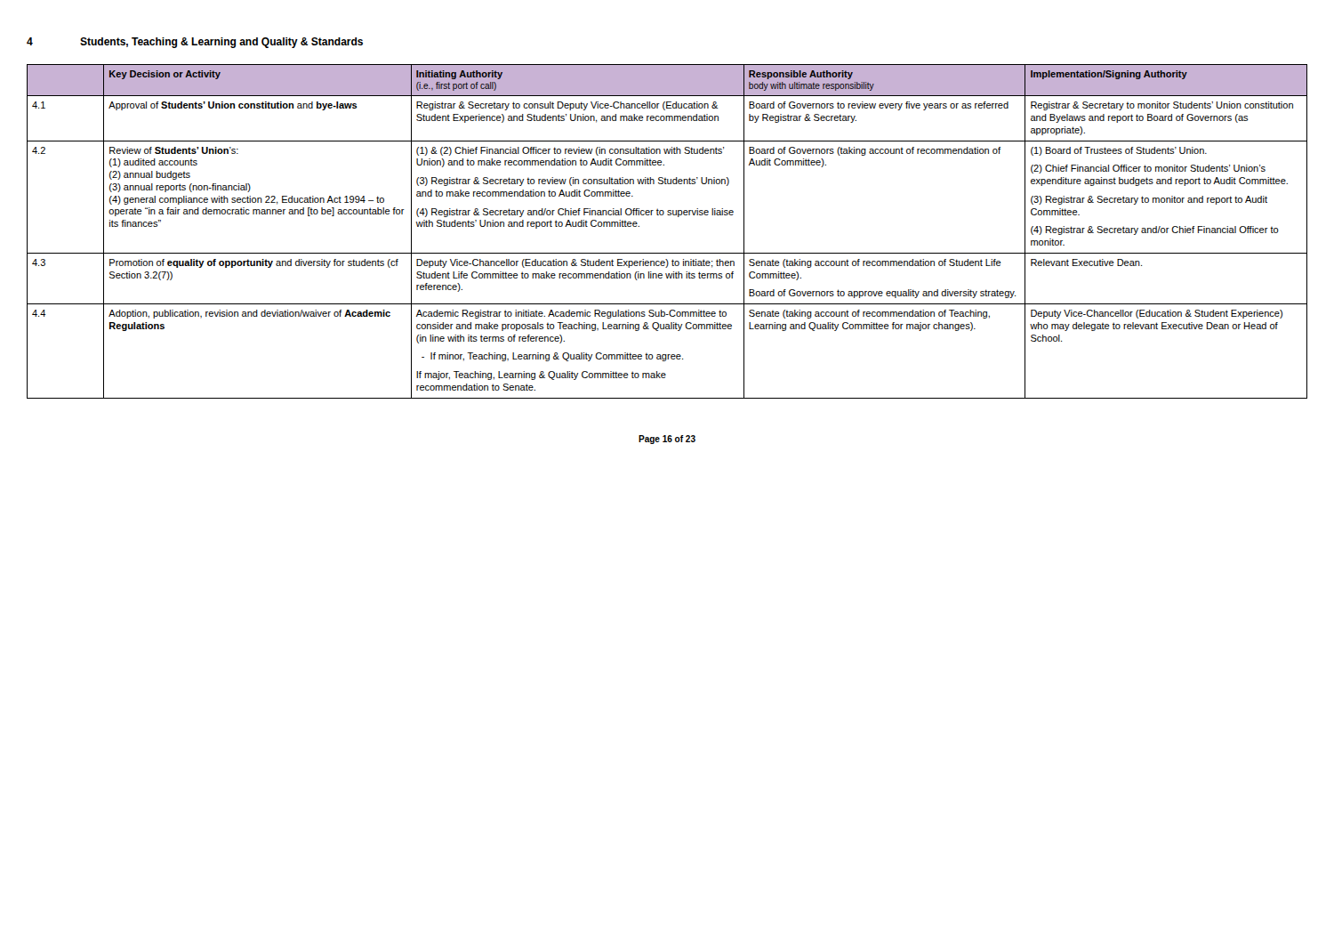4 Students, Teaching & Learning and Quality & Standards
| | Key Decision or Activity | Initiating Authority (i.e., first port of call) | Responsible Authority body with ultimate responsibility | Implementation/Signing Authority |
| --- | --- | --- | --- | --- |
| 4.1 | Approval of Students’ Union constitution and bye-laws | Registrar & Secretary to consult Deputy Vice-Chancellor (Education & Student Experience) and Students’ Union, and make recommendation | Board of Governors to review every five years or as referred by Registrar & Secretary. | Registrar & Secretary to monitor Students’ Union constitution and Byelaws and report to Board of Governors (as appropriate). |
| 4.2 | Review of Students’ Union ’s: (1) audited accounts (2) annual budgets (3) annual reports (non-financial) (4) general compliance with section 22, Education Act 1994 – to operate “in a fair and democratic manner and [to be] accountable for its finances” | (1) & (2) Chief Financial Officer to review (in consultation with Students’ Union) and to make recommendation to Audit Committee. (3) Registrar & Secretary to review (in consultation with Students’ Union) and to make recommendation to Audit Committee. (4) Registrar & Secretary and/or Chief Financial Officer to supervise liaise with Students’ Union and report to Audit Committee. | Board of Governors (taking account of recommendation of Audit Committee). | (1) Board of Trustees of Students’ Union. (2) Chief Financial Officer to monitor Students’ Union’s expenditure against budgets and report to Audit Committee. (3) Registrar & Secretary to monitor and report to Audit Committee. (4) Registrar & Secretary and/or Chief Financial Officer to monitor. |
| 4.3 | Promotion of equality of opportunity and diversity for students (cf Section 3.2(7)) | Deputy Vice-Chancellor (Education & Student Experience) to initiate; then Student Life Committee to make recommendation (in line with its terms of reference). | Senate (taking account of recommendation of Student Life Committee). Board of Governors to approve equality and diversity strategy. | Relevant Executive Dean. |
| 4.4 | Adoption, publication, revision and deviation/waiver of Academic Regulations | Academic Registrar to initiate. Academic Regulations Sub-Committee to consider and make proposals to Teaching, Learning & Quality Committee (in line with its terms of reference). - If minor, Teaching, Learning & Quality Committee to agree. If major, Teaching, Learning & Quality Committee to make recommendation to Senate. | Senate (taking account of recommendation of Teaching, Learning and Quality Committee for major changes). | Deputy Vice-Chancellor (Education & Student Experience) who may delegate to relevant Executive Dean or Head of School. |
Page 16 of 23